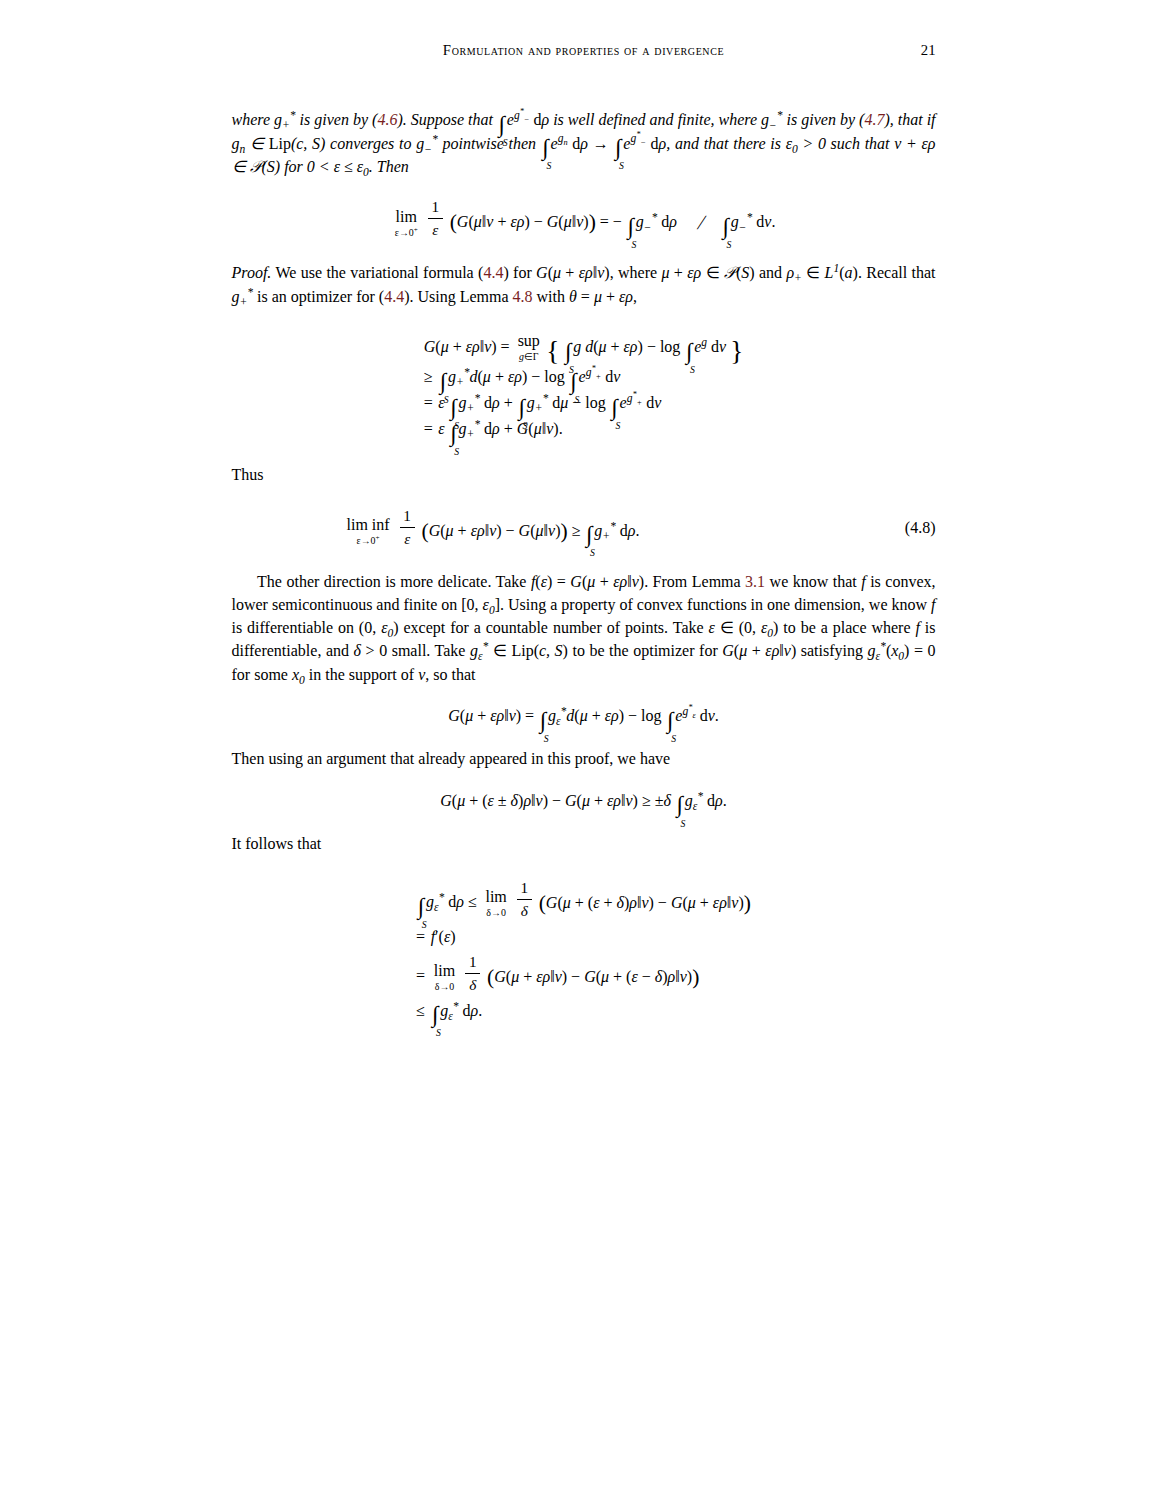Formulation and properties of a divergence 21
where g+* is given by (4.6). Suppose that ∫S eg*− dρ is well defined and finite, where g−* is given by (4.7), that if gn ∈ Lip(c, S) converges to g−* pointwise then ∫S egn dρ → ∫S eg*− dρ, and that there is ε0 > 0 such that ν + ερ ∈ 𝒫(S) for 0 < ε ≤ ε0. Then
lim ε→0+ 1 ε (G(μ‖ν + ερ) − G(μ‖ν)) = − ∫S g−* dρ / ∫S g−* dν.
Proof. We use the variational formula (4.4) for G(μ + ερ‖ν), where μ + ερ ∈ 𝒫(S) and ρ+ ∈ L1(a). Recall that g+* is an optimizer for (4.4). Using Lemma 4.8 with θ = μ + ερ,
G(μ + ερ‖ν) = sup g∈Γ { ∫S g d(μ + ερ) − log ∫S eg dν } ≥ ∫S g+*d(μ + ερ) − log ∫S eg*+ dν = ε ∫S g+* dρ + ∫S g+* dμ − log ∫S eg*+ dν = ε ∫S g+* dρ + G(μ‖ν).
Thus
lim inf ε→0+ 1 ε (G(μ + ερ‖ν) − G(μ‖ν)) ≥ ∫S g+* dρ. (4.8)
The other direction is more delicate. Take f(ε) = G(μ + ερ‖ν). From Lemma 3.1 we know that f is convex, lower semicontinuous and finite on [0, ε0]. Using a property of convex functions in one dimension, we know f is differentiable on (0, ε0) except for a countable number of points. Take ε ∈ (0, ε0) to be a place where f is differentiable, and δ > 0 small. Take gε* ∈ Lip(c, S) to be the optimizer for G(μ + ερ‖ν) satisfying gε*(x0) = 0 for some x0 in the support of ν, so that
G(μ + ερ‖ν) = ∫S gε*d(μ + ερ) − log ∫S eg*ε dν.
Then using an argument that already appeared in this proof, we have
G(μ + (ε ± δ)ρ‖ν) − G(μ + ερ‖ν) ≥ ±δ ∫S gε* dρ.
It follows that
∫S gε* dρ ≤ lim δ→0 1 δ (G(μ + (ε + δ)ρ‖ν) − G(μ + ερ‖ν)) = f′(ε) = lim δ→0 1 δ (G(μ + ερ‖ν) − G(μ + (ε − δ)ρ‖ν)) ≤ ∫S gε* dρ.